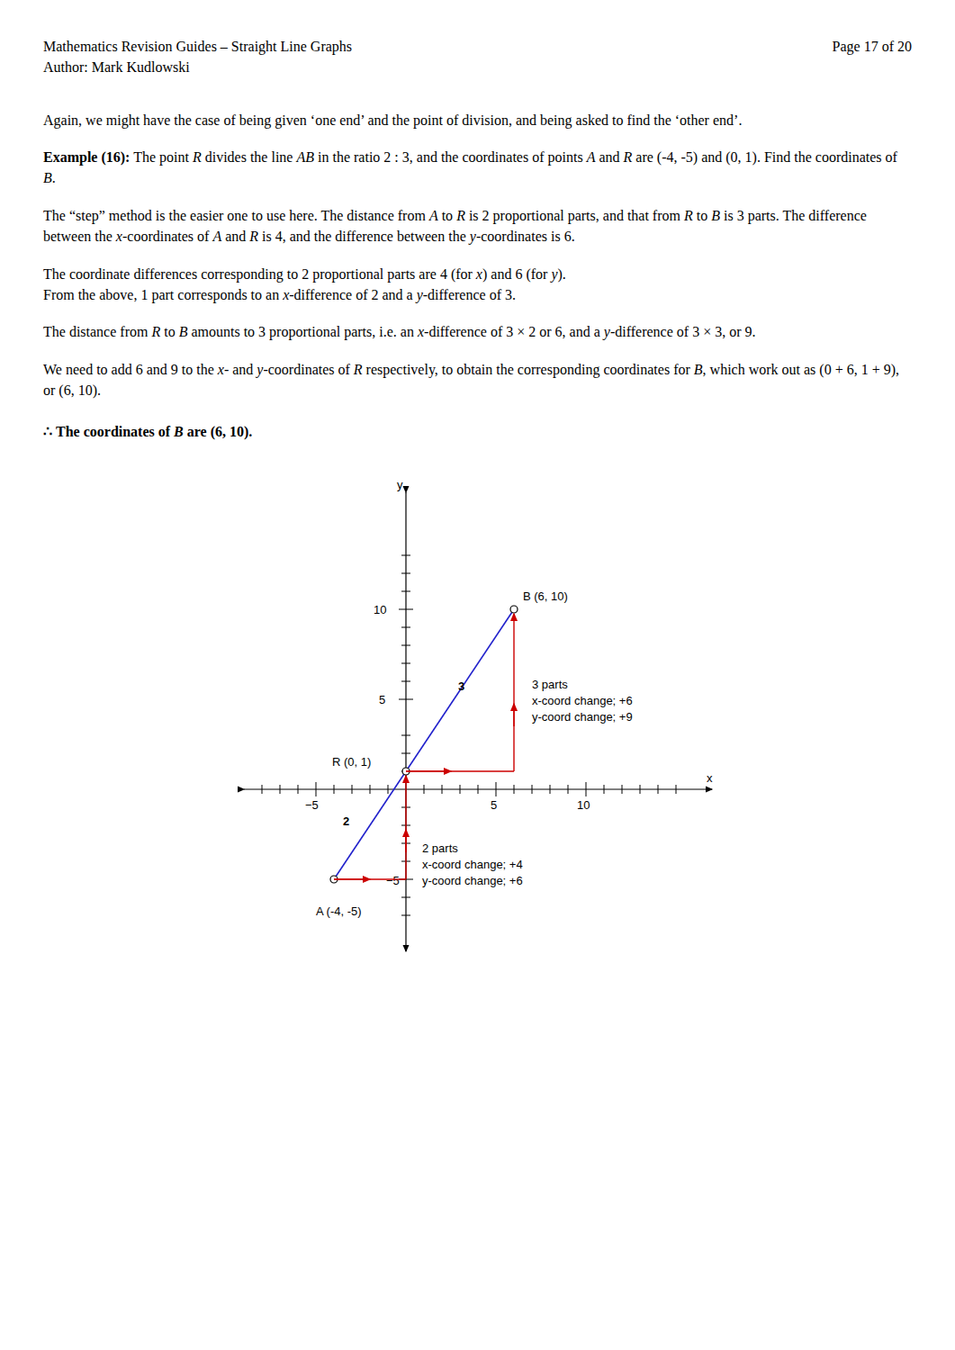Mathematics Revision Guides – Straight Line Graphs
Author: Mark Kudlowski
Page 17 of 20
Again, we might have the case of being given ‘one end’ and the point of division, and being asked to find the ‘other end’.
Example (16): The point R divides the line AB in the ratio 2 : 3, and the coordinates of points A and R are (-4, -5) and (0, 1). Find the coordinates of B.
The “step” method is the easier one to use here. The distance from A to R is 2 proportional parts, and that from R to B is 3 parts. The difference between the x-coordinates of A and R is 4, and the difference between the y-coordinates is 6.
The coordinate differences corresponding to 2 proportional parts are 4 (for x) and 6 (for y).
From the above, 1 part corresponds to an x-difference of 2 and a y-difference of 3.
The distance from R to B amounts to 3 proportional parts, i.e. an x-difference of 3 × 2 or 6, and a y-difference of 3 × 3, or 9.
We need to add 6 and 9 to the x- and y-coordinates of R respectively, to obtain the corresponding coordinates for B, which work out as (0 + 6, 1 + 9), or (6, 10).
∴ The coordinates of B are (6, 10).
y x −5 5 10 5 10 −5 B (6, 10) R (0, 1) A (-4, -5) 3 2 3 parts x-coord change; +6 y-coord change; +9 2 parts x-coord change; +4 y-coord change; +6